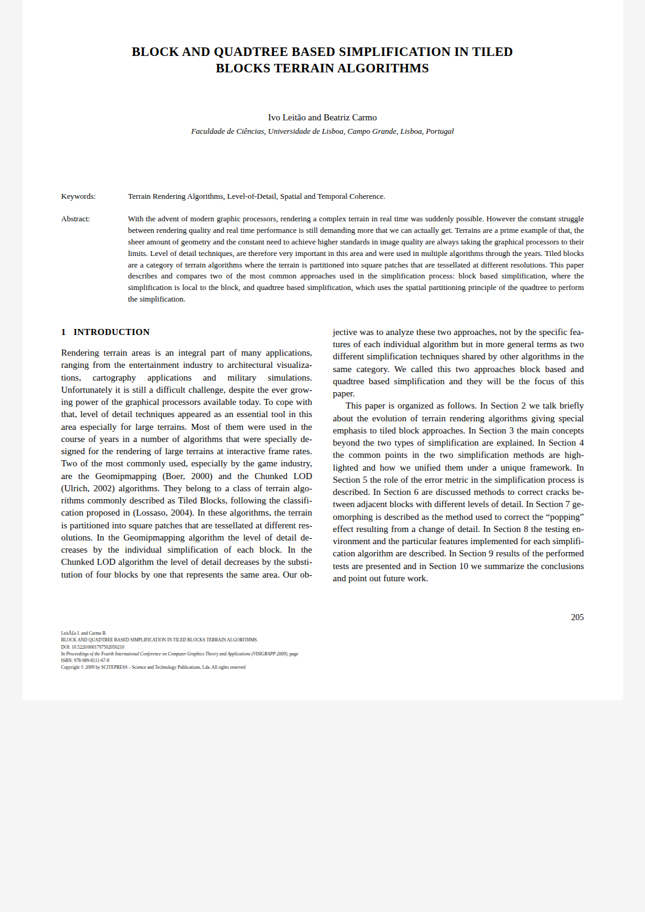BLOCK AND QUADTREE BASED SIMPLIFICATION IN TILED
BLOCKS TERRAIN ALGORITHMS
Ivo Leitão and Beatriz Carmo
Faculdade de Ciências, Universidade de Lisboa, Campo Grande, Lisboa, Portugal
Keywords:
Terrain Rendering Algorithms, Level-of-Detail, Spatial and Temporal Coherence.
Abstract:
With the advent of modern graphic processors, rendering a complex terrain in real time was suddenly possible. However the constant struggle between rendering quality and real time performance is still demanding more that we can actually get. Terrains are a prime example of that, the sheer amount of geometry and the constant need to achieve higher standards in image quality are always taking the graphical processors to their limits. Level of detail techniques, are therefore very important in this area and were used in multiple algorithms through the years. Tiled blocks are a category of terrain algorithms where the terrain is partitioned into square patches that are tessellated at different resolutions. This paper describes and compares two of the most common approaches used in the simplification process: block based simplification, where the simplification is local to the block, and quadtree based simplification, which uses the spatial partitioning principle of the quadtree to perform the simplification.
1 INTRODUCTION
Rendering terrain areas is an integral part of many applications, ranging from the entertainment industry to architectural visualizations, cartography applications and military simulations. Unfortunately it is still a difficult challenge, despite the ever growing power of the graphical processors available today. To cope with that, level of detail techniques appeared as an essential tool in this area especially for large terrains. Most of them were used in the course of years in a number of algorithms that were specially designed for the rendering of large terrains at interactive frame rates. Two of the most commonly used, especially by the game industry, are the Geomipmapping (Boer, 2000) and the Chunked LOD (Ulrich, 2002) algorithms. They belong to a class of terrain algorithms commonly described as Tiled Blocks, following the classification proposed in (Lossaso, 2004). In these algorithms, the terrain is partitioned into square patches that are tessellated at different resolutions. In the Geomipmapping algorithm the level of detail decreases by the individual simplification of each block. In the Chunked LOD algorithm the level of detail decreases by the substitution of four blocks by one that represents the same area. Our objective was to analyze these two approaches, not by the specific features of each individual algorithm but in more general terms as two different simplification techniques shared by other algorithms in the same category. We called this two approaches block based and quadtree based simplification and they will be the focus of this paper.
This paper is organized as follows. In Section 2 we talk briefly about the evolution of terrain rendering algorithms giving special emphasis to tiled block approaches. In Section 3 the main concepts beyond the two types of simplification are explained. In Section 4 the common points in the two simplification methods are highlighted and how we unified them under a unique framework. In Section 5 the role of the error metric in the simplification process is described. In Section 6 are discussed methods to correct cracks between adjacent blocks with different levels of detail. In Section 7 geomorphing is described as the method used to correct the “popping” effect resulting from a change of detail. In Section 8 the testing environment and the particular features implemented for each simplification algorithm are described. In Section 9 results of the performed tests are presented and in Section 10 we summarize the conclusions and point out future work.
205
LeitÃ£o I. and Carmo B.
BLOCK AND QUADTREE BASED SIMPLIFICATION IN TILED BLOCKS TERRAIN ALGORITHMS.
DOI: 10.5220/0001797502050210
In Proceedings of the Fourth International Conference on Computer Graphics Theory and Applications (VISIGRAPP 2009), page
ISBN: 978-989-8111-67-8
Copyright © 2009 by SCITEPRESS – Science and Technology Publications, Lda. All rights reserved